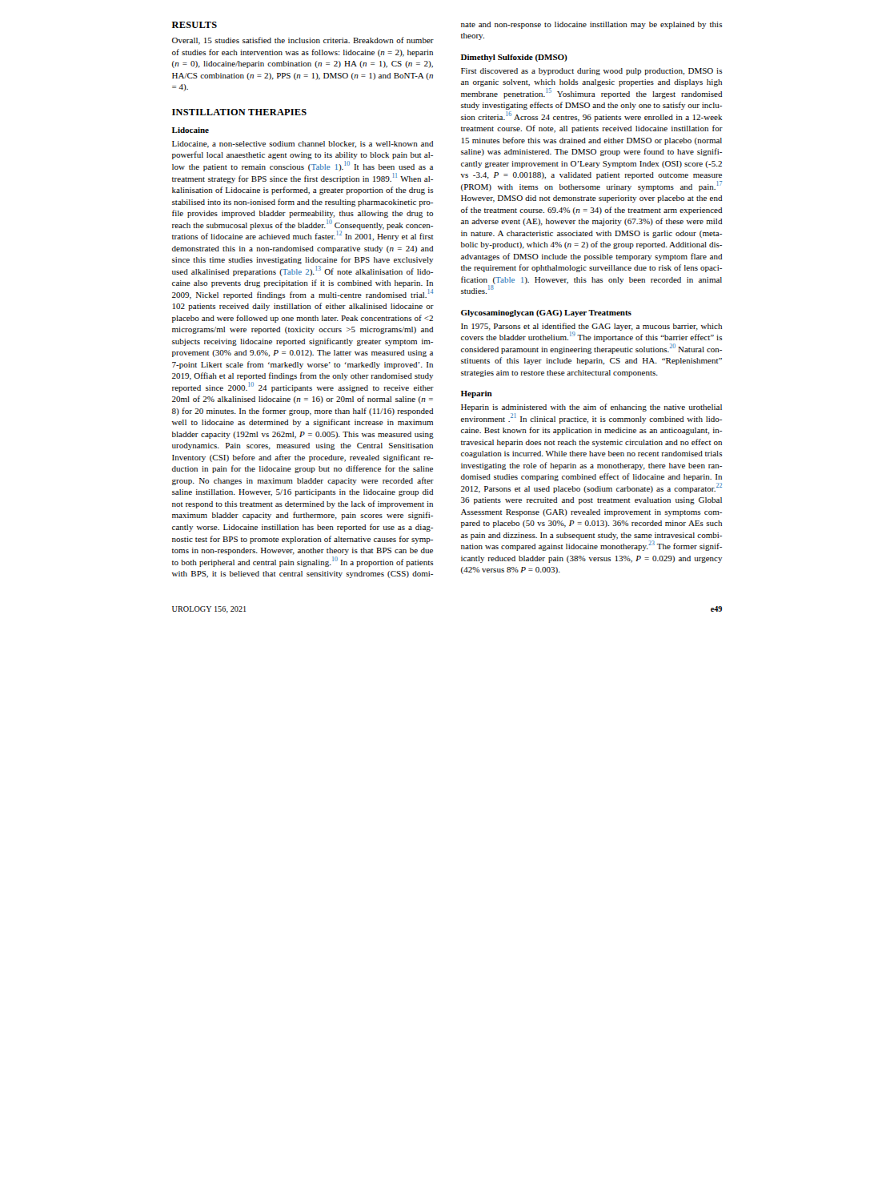Results
Overall, 15 studies satisfied the inclusion criteria. Breakdown of number of studies for each intervention was as follows: lidocaine (n = 2), heparin (n = 0), lidocaine/heparin combination (n = 2) HA (n = 1), CS (n = 2), HA/CS combination (n = 2), PPS (n = 1), DMSO (n = 1) and BoNT-A (n = 4).
Instillation Therapies
Lidocaine
Lidocaine, a non-selective sodium channel blocker, is a well-known and powerful local anaesthetic agent owing to its ability to block pain but allow the patient to remain conscious (Table 1).10 It has been used as a treatment strategy for BPS since the first description in 1989.11 When alkalinisation of Lidocaine is performed, a greater proportion of the drug is stabilised into its non-ionised form and the resulting pharmacokinetic profile provides improved bladder permeability, thus allowing the drug to reach the submucosal plexus of the bladder.10 Consequently, peak concentrations of lidocaine are achieved much faster.12 In 2001, Henry et al first demonstrated this in a non-randomised comparative study (n = 24) and since this time studies investigating lidocaine for BPS have exclusively used alkalinised preparations (Table 2).13 Of note alkalinisation of lidocaine also prevents drug precipitation if it is combined with heparin. In 2009, Nickel reported findings from a multi-centre randomised trial.14 102 patients received daily instillation of either alkalinised lidocaine or placebo and were followed up one month later. Peak concentrations of <2 micrograms/ml were reported (toxicity occurs >5 micrograms/ml) and subjects receiving lidocaine reported significantly greater symptom improvement (30% and 9.6%, P = 0.012). The latter was measured using a 7-point Likert scale from ‘markedly worse’ to ‘markedly improved’. In 2019, Offiah et al reported findings from the only other randomised study reported since 2000.10 24 participants were assigned to receive either 20ml of 2% alkalinised lidocaine (n = 16) or 20ml of normal saline (n = 8) for 20 minutes. In the former group, more than half (11/16) responded well to lidocaine as determined by a significant increase in maximum bladder capacity (192ml vs 262ml, P = 0.005). This was measured using urodynamics. Pain scores, measured using the Central Sensitisation Inventory (CSI) before and after the procedure, revealed significant reduction in pain for the lidocaine group but no difference for the saline group. No changes in maximum bladder capacity were recorded after saline instillation. However, 5/16 participants in the lidocaine group did not respond to this treatment as determined by the lack of improvement in maximum bladder capacity and furthermore, pain scores were significantly worse. Lidocaine instillation has been reported for use as a diagnostic test for BPS to promote exploration of alternative causes for symptoms in non-responders. However, another theory is that BPS can be due to both peripheral and central pain signaling.10 In a proportion of patients with BPS, it is believed that central sensitivity syndromes (CSS) dominate and non-response to lidocaine instillation may be explained by this theory.
Dimethyl Sulfoxide (DMSO)
First discovered as a byproduct during wood pulp production, DMSO is an organic solvent, which holds analgesic properties and displays high membrane penetration.15 Yoshimura reported the largest randomised study investigating effects of DMSO and the only one to satisfy our inclusion criteria.16 Across 24 centres, 96 patients were enrolled in a 12-week treatment course. Of note, all patients received lidocaine instillation for 15 minutes before this was drained and either DMSO or placebo (normal saline) was administered. The DMSO group were found to have significantly greater improvement in O’Leary Symptom Index (OSI) score (-5.2 vs -3.4, P = 0.00188), a validated patient reported outcome measure (PROM) with items on bothersome urinary symptoms and pain.17 However, DMSO did not demonstrate superiority over placebo at the end of the treatment course. 69.4% (n = 34) of the treatment arm experienced an adverse event (AE), however the majority (67.3%) of these were mild in nature. A characteristic associated with DMSO is garlic odour (metabolic by-product), which 4% (n = 2) of the group reported. Additional disadvantages of DMSO include the possible temporary symptom flare and the requirement for ophthalmologic surveillance due to risk of lens opacification (Table 1). However, this has only been recorded in animal studies.18
Glycosaminoglycan (GAG) Layer Treatments
In 1975, Parsons et al identified the GAG layer, a mucous barrier, which covers the bladder urothelium.19 The importance of this “barrier effect” is considered paramount in engineering therapeutic solutions.20 Natural constituents of this layer include heparin, CS and HA. “Replenishment” strategies aim to restore these architectural components.
Heparin
Heparin is administered with the aim of enhancing the native urothelial environment .21 In clinical practice, it is commonly combined with lidocaine. Best known for its application in medicine as an anticoagulant, intravesical heparin does not reach the systemic circulation and no effect on coagulation is incurred. While there have been no recent randomised trials investigating the role of heparin as a monotherapy, there have been randomised studies comparing combined effect of lidocaine and heparin. In 2012, Parsons et al used placebo (sodium carbonate) as a comparator.22 36 patients were recruited and post treatment evaluation using Global Assessment Response (GAR) revealed improvement in symptoms compared to placebo (50 vs 30%, P = 0.013). 36% recorded minor AEs such as pain and dizziness. In a subsequent study, the same intravesical combination was compared against lidocaine monotherapy.23 The former significantly reduced bladder pain (38% versus 13%, P = 0.029) and urgency (42% versus 8% P = 0.003).
UROLOGY 156, 2021
e49